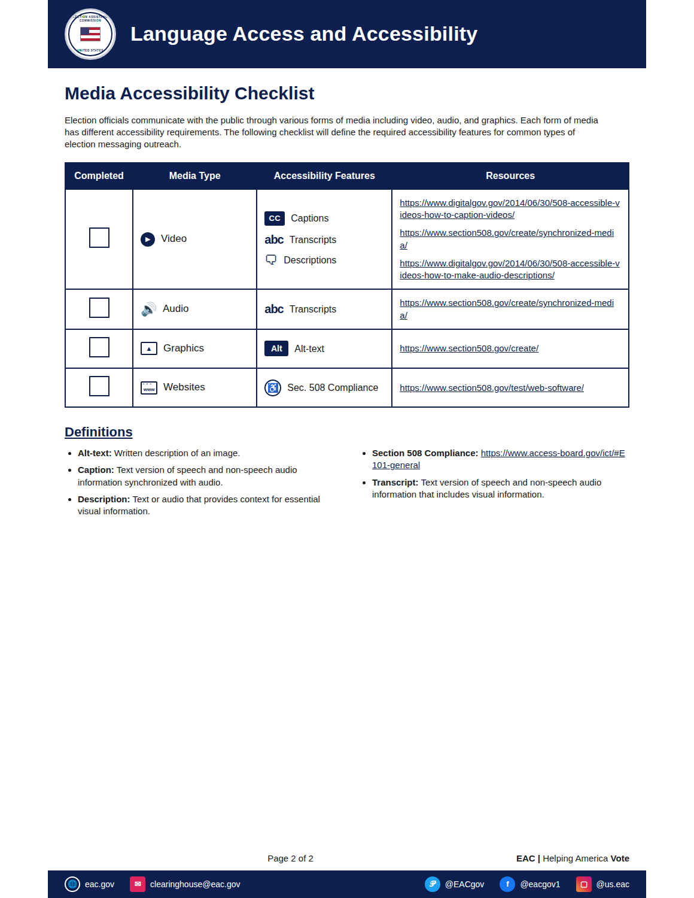ELECTION ASSISTANCE COMMISSION
UNITED STATES
Language Access and Accessibility
Media Accessibility Checklist
Election officials communicate with the public through various forms of media including video, audio, and graphics. Each form of media has different accessibility requirements. The following checklist will define the required accessibility features for common types of election messaging outreach.
| Completed | Media Type | Accessibility Features | Resources |
| --- | --- | --- | --- |
| | ▶ Video | CC Captions abc Transcripts 🗨 Descriptions | https://www.digitalgov.gov/2014/06/30/508-accessible-videos-how-to-caption-videos/ https://www.section508.gov/create/synchronized-media/ https://www.digitalgov.gov/2014/06/30/508-accessible-videos-how-to-make-audio-descriptions/ |
| | 🔊 Audio | abc Transcripts | https://www.section508.gov/create/synchronized-media/ |
| | ▲ Graphics | Alt Alt-text | https://www.section508.gov/create/ |
| | www Websites | ♿ Sec. 508 Compliance | https://www.section508.gov/test/web-software/ |
Definitions
Alt-text: Written description of an image.
Caption: Text version of speech and non-speech audio information synchronized with audio.
Description: Text or audio that provides context for essential visual information.
Section 508 Compliance: https://www.access-board.gov/ict/#E101-general
Transcript: Text version of speech and non-speech audio information that includes visual information.
Page 2 of 2 EAC | Helping America Vote
🌐eac.gov ✉clearinghouse@eac.gov
𝒫@EACgov f@eacgov1 ▢@us.eac